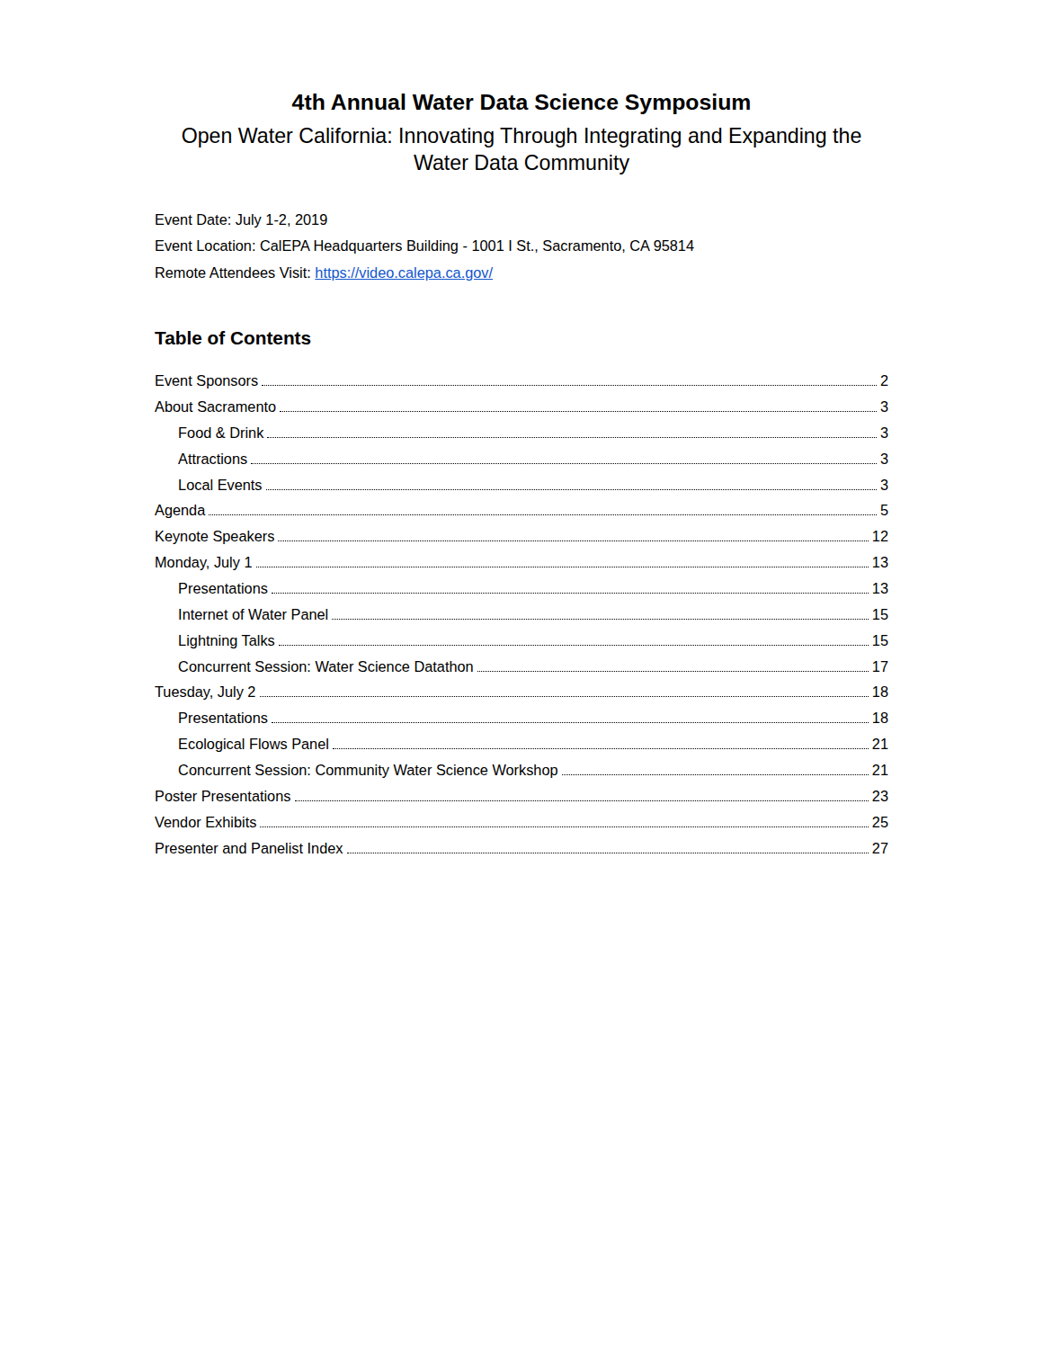4th Annual Water Data Science Symposium
Open Water California: Innovating Through Integrating and Expanding the Water Data Community
Event Date: July 1-2, 2019
Event Location: CalEPA Headquarters Building - 1001 I St., Sacramento, CA 95814
Remote Attendees Visit: https://video.calepa.ca.gov/
Table of Contents
Event Sponsors 2
About Sacramento 3
Food & Drink 3
Attractions 3
Local Events 3
Agenda 5
Keynote Speakers 12
Monday, July 1 13
Presentations 13
Internet of Water Panel 15
Lightning Talks 15
Concurrent Session: Water Science Datathon 17
Tuesday, July 2 18
Presentations 18
Ecological Flows Panel 21
Concurrent Session: Community Water Science Workshop 21
Poster Presentations 23
Vendor Exhibits 25
Presenter and Panelist Index 27